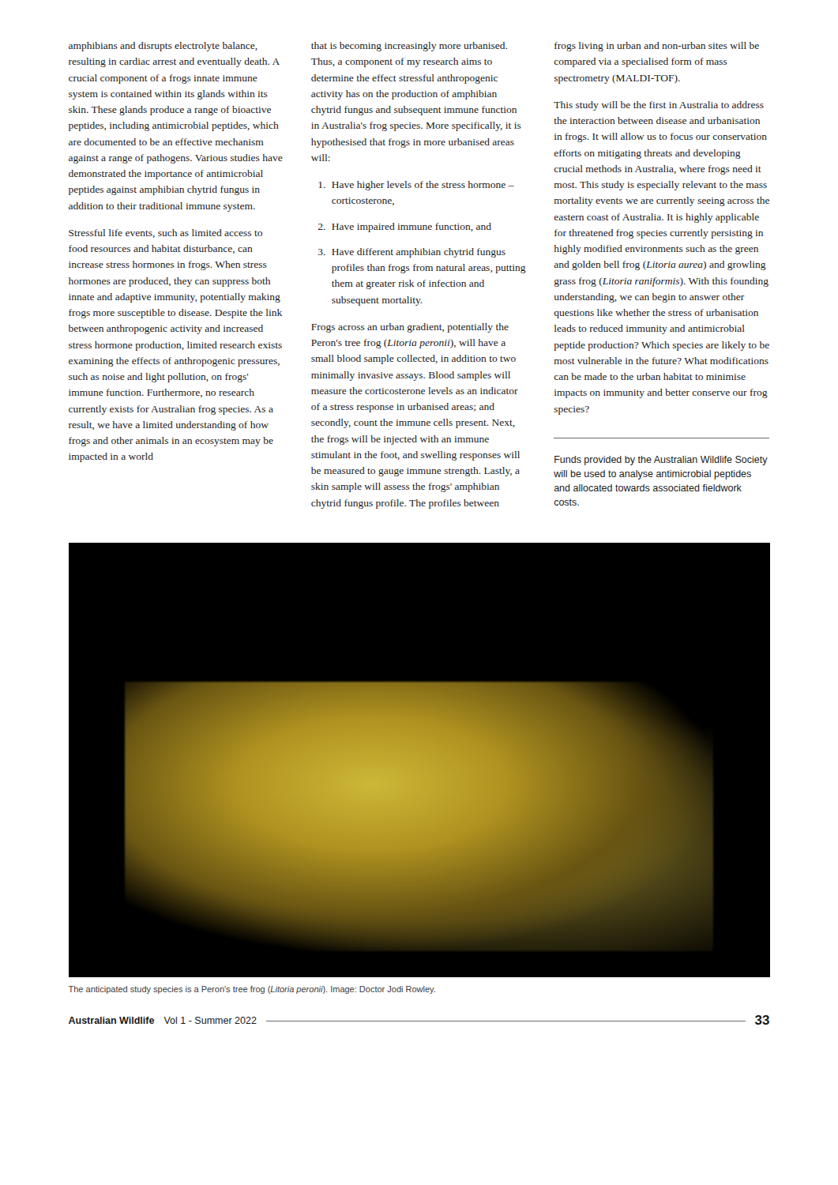amphibians and disrupts electrolyte balance, resulting in cardiac arrest and eventually death. A crucial component of a frogs innate immune system is contained within its glands within its skin. These glands produce a range of bioactive peptides, including antimicrobial peptides, which are documented to be an effective mechanism against a range of pathogens. Various studies have demonstrated the importance of antimicrobial peptides against amphibian chytrid fungus in addition to their traditional immune system.
Stressful life events, such as limited access to food resources and habitat disturbance, can increase stress hormones in frogs. When stress hormones are produced, they can suppress both innate and adaptive immunity, potentially making frogs more susceptible to disease. Despite the link between anthropogenic activity and increased stress hormone production, limited research exists examining the effects of anthropogenic pressures, such as noise and light pollution, on frogs' immune function. Furthermore, no research currently exists for Australian frog species. As a result, we have a limited understanding of how frogs and other animals in an ecosystem may be impacted in a world
that is becoming increasingly more urbanised. Thus, a component of my research aims to determine the effect stressful anthropogenic activity has on the production of amphibian chytrid fungus and subsequent immune function in Australia's frog species. More specifically, it is hypothesised that frogs in more urbanised areas will:
Have higher levels of the stress hormone – corticosterone,
Have impaired immune function, and
Have different amphibian chytrid fungus profiles than frogs from natural areas, putting them at greater risk of infection and subsequent mortality.
Frogs across an urban gradient, potentially the Peron's tree frog (Litoria peronii), will have a small blood sample collected, in addition to two minimally invasive assays. Blood samples will measure the corticosterone levels as an indicator of a stress response in urbanised areas; and secondly, count the immune cells present. Next, the frogs will be injected with an immune stimulant in the foot, and swelling responses will be measured to gauge immune strength. Lastly, a skin sample will assess the frogs' amphibian chytrid fungus profile. The profiles between
frogs living in urban and non-urban sites will be compared via a specialised form of mass spectrometry (MALDI-TOF).
This study will be the first in Australia to address the interaction between disease and urbanisation in frogs. It will allow us to focus our conservation efforts on mitigating threats and developing crucial methods in Australia, where frogs need it most. This study is especially relevant to the mass mortality events we are currently seeing across the eastern coast of Australia. It is highly applicable for threatened frog species currently persisting in highly modified environments such as the green and golden bell frog (Litoria aurea) and growling grass frog (Litoria raniformis). With this founding understanding, we can begin to answer other questions like whether the stress of urbanisation leads to reduced immunity and antimicrobial peptide production? Which species are likely to be most vulnerable in the future? What modifications can be made to the urban habitat to minimise impacts on immunity and better conserve our frog species?
Funds provided by the Australian Wildlife Society will be used to analyse antimicrobial peptides and allocated towards associated fieldwork costs.
The anticipated study species is a Peron's tree frog (Litoria peronii). Image: Doctor Jodi Rowley.
Australian Wildlife Vol 1 - Summer 2022 33